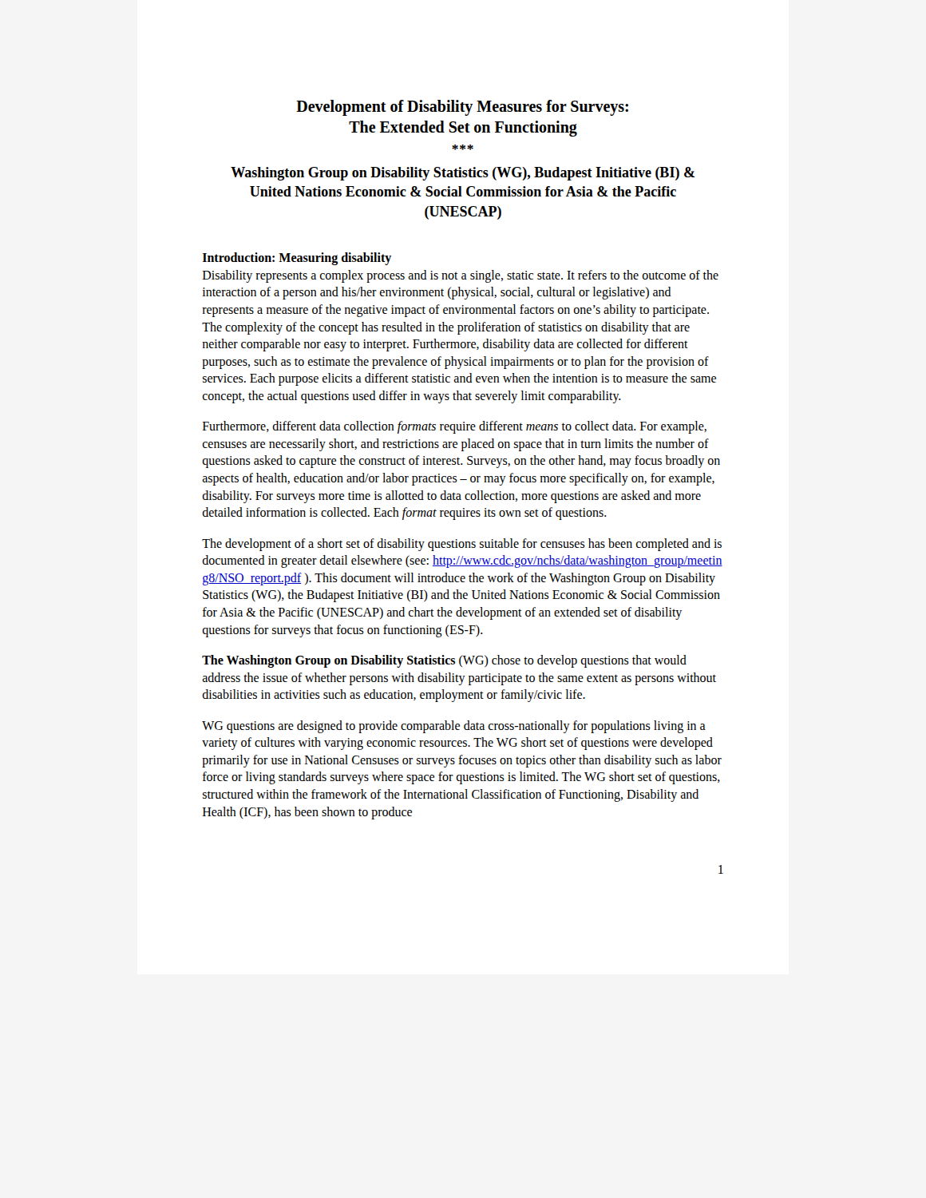Development of Disability Measures for Surveys:
The Extended Set on Functioning
***
Washington Group on Disability Statistics (WG), Budapest Initiative (BI) &
United Nations Economic & Social Commission for Asia & the Pacific
(UNESCAP)
Introduction: Measuring disability
Disability represents a complex process and is not a single, static state. It refers to the outcome of the interaction of a person and his/her environment (physical, social, cultural or legislative) and represents a measure of the negative impact of environmental factors on one’s ability to participate. The complexity of the concept has resulted in the proliferation of statistics on disability that are neither comparable nor easy to interpret. Furthermore, disability data are collected for different purposes, such as to estimate the prevalence of physical impairments or to plan for the provision of services. Each purpose elicits a different statistic and even when the intention is to measure the same concept, the actual questions used differ in ways that severely limit comparability.
Furthermore, different data collection formats require different means to collect data. For example, censuses are necessarily short, and restrictions are placed on space that in turn limits the number of questions asked to capture the construct of interest. Surveys, on the other hand, may focus broadly on aspects of health, education and/or labor practices – or may focus more specifically on, for example, disability. For surveys more time is allotted to data collection, more questions are asked and more detailed information is collected. Each format requires its own set of questions.
The development of a short set of disability questions suitable for censuses has been completed and is documented in greater detail elsewhere (see: http://www.cdc.gov/nchs/data/washington_group/meeting8/NSO_report.pdf ). This document will introduce the work of the Washington Group on Disability Statistics (WG), the Budapest Initiative (BI) and the United Nations Economic & Social Commission for Asia & the Pacific (UNESCAP) and chart the development of an extended set of disability questions for surveys that focus on functioning (ES-F).
The Washington Group on Disability Statistics (WG) chose to develop questions that would address the issue of whether persons with disability participate to the same extent as persons without disabilities in activities such as education, employment or family/civic life.
WG questions are designed to provide comparable data cross-nationally for populations living in a variety of cultures with varying economic resources. The WG short set of questions were developed primarily for use in National Censuses or surveys focuses on topics other than disability such as labor force or living standards surveys where space for questions is limited. The WG short set of questions, structured within the framework of the International Classification of Functioning, Disability and Health (ICF), has been shown to produce
1